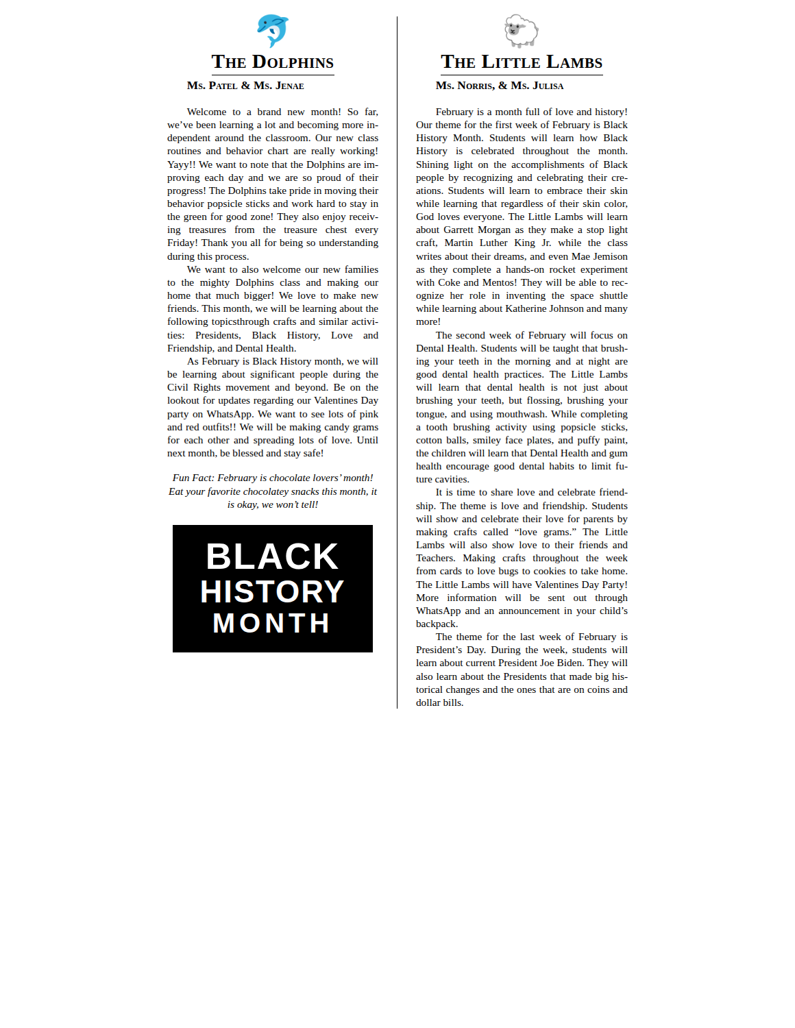🐬
The Dolphins
Ms. Patel & Ms. Jenae
Welcome to a brand new month! So far, we’ve been learning a lot and becoming more independent around the classroom. Our new class routines and behavior chart are really working! Yayy!! We want to note that the Dolphins are improving each day and we are so proud of their progress! The Dolphins take pride in moving their behavior popsicle sticks and work hard to stay in the green for good zone! They also enjoy receiving treasures from the treasure chest every Friday! Thank you all for being so understanding during this process.
We want to also welcome our new families to the mighty Dolphins class and making our home that much bigger! We love to make new friends. This month, we will be learning about the following topicsthrough crafts and similar activities: Presidents, Black History, Love and Friendship, and Dental Health.
As February is Black History month, we will be learning about significant people during the Civil Rights movement and beyond. Be on the lookout for updates regarding our Valentines Day party on WhatsApp. We want to see lots of pink and red outfits!! We will be making candy grams for each other and spreading lots of love. Until next month, be blessed and stay safe!
Fun Fact: February is chocolate lovers’ month! Eat your favorite chocolatey snacks this month, it is okay, we won’t tell!
Black
History
Month
🐑
The Little Lambs
Ms. Norris, & Ms. Julisa
February is a month full of love and history! Our theme for the first week of February is Black History Month. Students will learn how Black History is celebrated throughout the month. Shining light on the accomplishments of Black people by recognizing and celebrating their creations. Students will learn to embrace their skin while learning that regardless of their skin color, God loves everyone. The Little Lambs will learn about Garrett Morgan as they make a stop light craft, Martin Luther King Jr. while the class writes about their dreams, and even Mae Jemison as they complete a hands-on rocket experiment with Coke and Mentos! They will be able to recognize her role in inventing the space shuttle while learning about Katherine Johnson and many more!
The second week of February will focus on Dental Health. Students will be taught that brushing your teeth in the morning and at night are good dental health practices. The Little Lambs will learn that dental health is not just about brushing your teeth, but flossing, brushing your tongue, and using mouthwash. While completing a tooth brushing activity using popsicle sticks, cotton balls, smiley face plates, and puffy paint, the children will learn that Dental Health and gum health encourage good dental habits to limit future cavities.
It is time to share love and celebrate friendship. The theme is love and friendship. Students will show and celebrate their love for parents by making crafts called “love grams.” The Little Lambs will also show love to their friends and Teachers. Making crafts throughout the week from cards to love bugs to cookies to take home. The Little Lambs will have Valentines Day Party! More information will be sent out through WhatsApp and an announcement in your child’s backpack.
The theme for the last week of February is President’s Day. During the week, students will learn about current President Joe Biden. They will also learn about the Presidents that made big historical changes and the ones that are on coins and dollar bills.